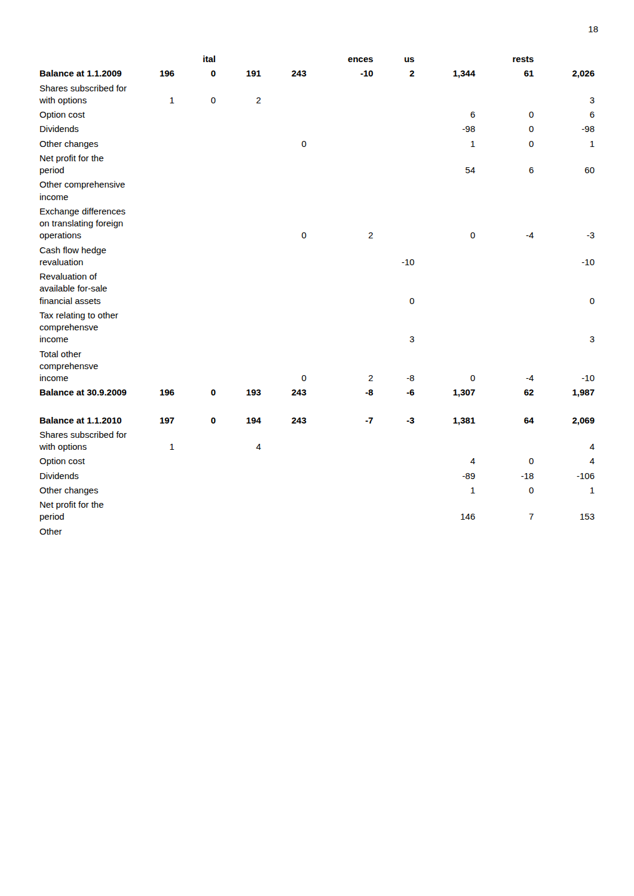18
| | | ital | | | ences | us | | rests | |
| --- | --- | --- | --- | --- | --- | --- | --- | --- | --- |
| Balance at 1.1.2009 | 196 | 0 | 191 | 243 | -10 | 2 | 1,344 | 61 | 2,026 |
| Shares subscribed for with options | 1 | 0 | 2 | | | | | | 3 |
| Option cost | | | | | | | 6 | 0 | 6 |
| Dividends | | | | | | | -98 | 0 | -98 |
| Other changes | | | | 0 | | | 1 | 0 | 1 |
| Net profit for the period | | | | | | | 54 | 6 | 60 |
| Other comprehensive income | | | | | | | | | |
| Exchange differences on translating foreign operations | | | | 0 | 2 | | 0 | -4 | -3 |
| Cash flow hedge revaluation | | | | | | -10 | | | -10 |
| Revaluation of available for-sale financial assets | | | | | | 0 | | | 0 |
| Tax relating to other comprehensve income | | | | | | 3 | | | 3 |
| Total other comprehensve income | | | | 0 | 2 | -8 | 0 | -4 | -10 |
| Balance at 30.9.2009 | 196 | 0 | 193 | 243 | -8 | -6 | 1,307 | 62 | 1,987 |
| Balance at 1.1.2010 | 197 | 0 | 194 | 243 | -7 | -3 | 1,381 | 64 | 2,069 |
| Shares subscribed for with options | 1 | | 4 | | | | | | 4 |
| Option cost | | | | | | | 4 | 0 | 4 |
| Dividends | | | | | | | -89 | -18 | -106 |
| Other changes | | | | | | | 1 | 0 | 1 |
| Net profit for the period | | | | | | | 146 | 7 | 153 |
| Other | | | | | | | | | |